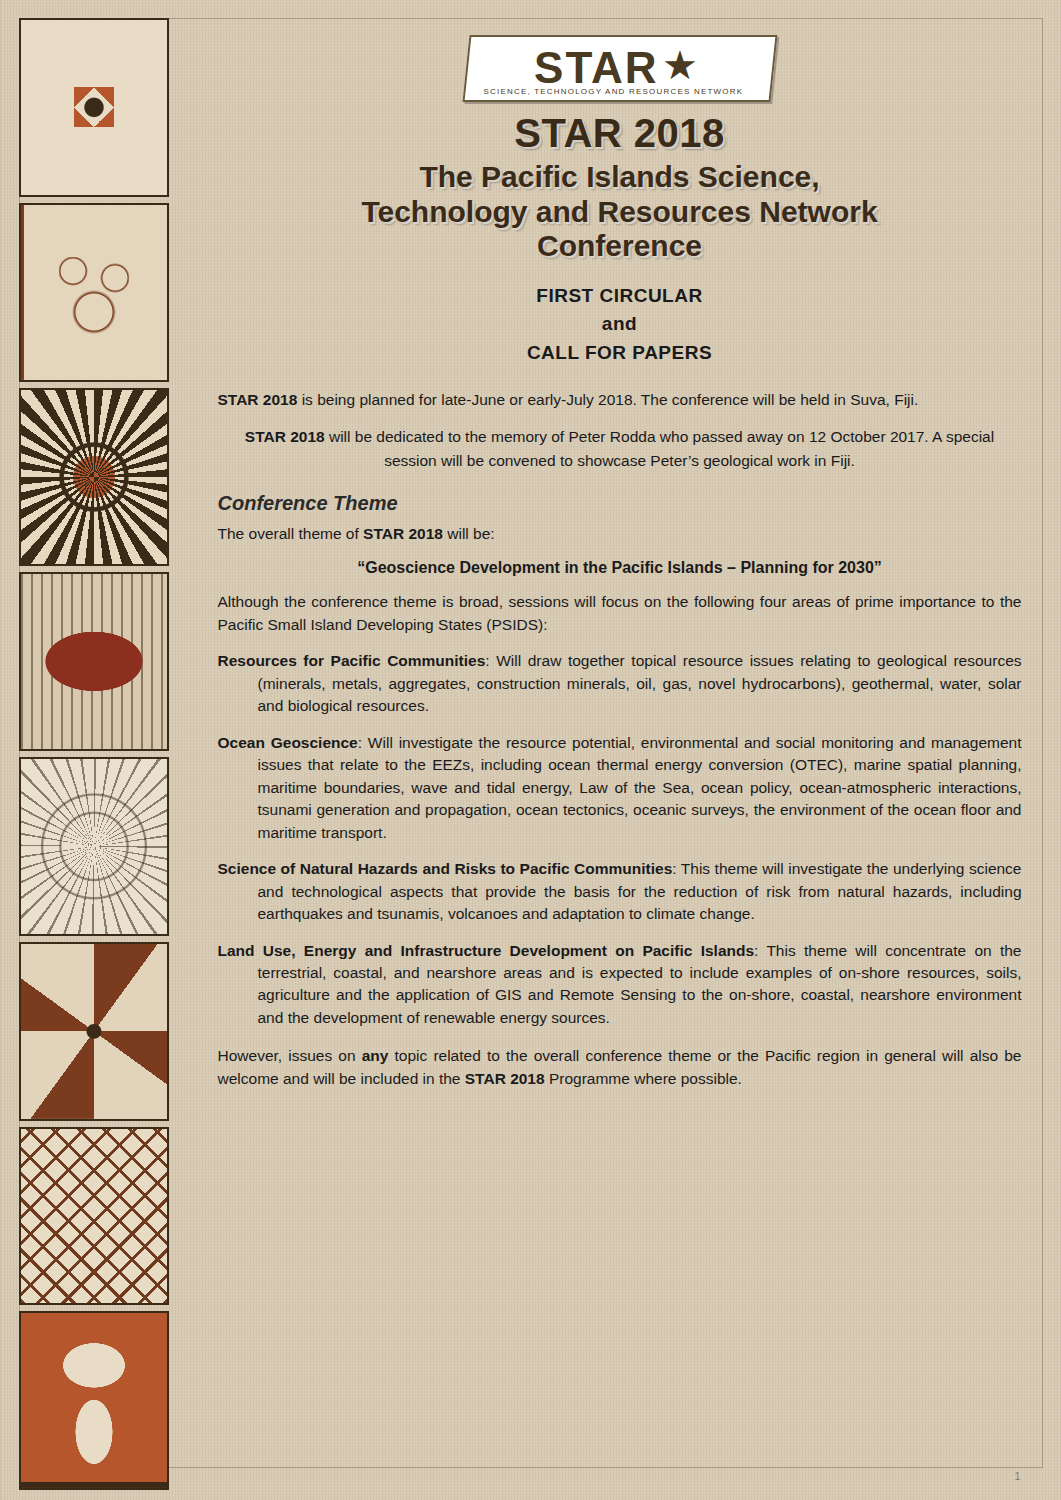STAR★ SCIENCE, TECHNOLOGY AND RESOURCES NETWORK
STAR 2018
The Pacific Islands Science,
Technology and Resources Network
Conference
FIRST CIRCULAR
and
CALL FOR PAPERS
STAR 2018 is being planned for late-June or early-July 2018. The conference will be held in Suva, Fiji.
STAR 2018 will be dedicated to the memory of Peter Rodda who passed away on 12 October 2017. A special session will be convened to showcase Peter’s geological work in Fiji.
Conference Theme
The overall theme of STAR 2018 will be:
“Geoscience Development in the Pacific Islands – Planning for 2030”
Although the conference theme is broad, sessions will focus on the following four areas of prime importance to the Pacific Small Island Developing States (PSIDS):
Resources for Pacific Communities: Will draw together topical resource issues relating to geological resources (minerals, metals, aggregates, construction minerals, oil, gas, novel hydrocarbons), geothermal, water, solar and biological resources.
Ocean Geoscience: Will investigate the resource potential, environmental and social monitoring and management issues that relate to the EEZs, including ocean thermal energy conversion (OTEC), marine spatial planning, maritime boundaries, wave and tidal energy, Law of the Sea, ocean policy, ocean-atmospheric interactions, tsunami generation and propagation, ocean tectonics, oceanic surveys, the environment of the ocean floor and maritime transport.
Science of Natural Hazards and Risks to Pacific Communities: This theme will investigate the underlying science and technological aspects that provide the basis for the reduction of risk from natural hazards, including earthquakes and tsunamis, volcanoes and adaptation to climate change.
Land Use, Energy and Infrastructure Development on Pacific Islands: This theme will concentrate on the terrestrial, coastal, and nearshore areas and is expected to include examples of on-shore resources, soils, agriculture and the application of GIS and Remote Sensing to the on-shore, coastal, nearshore environment and the development of renewable energy sources.
However, issues on any topic related to the overall conference theme or the Pacific region in general will also be welcome and will be included in the STAR 2018 Programme where possible.
1